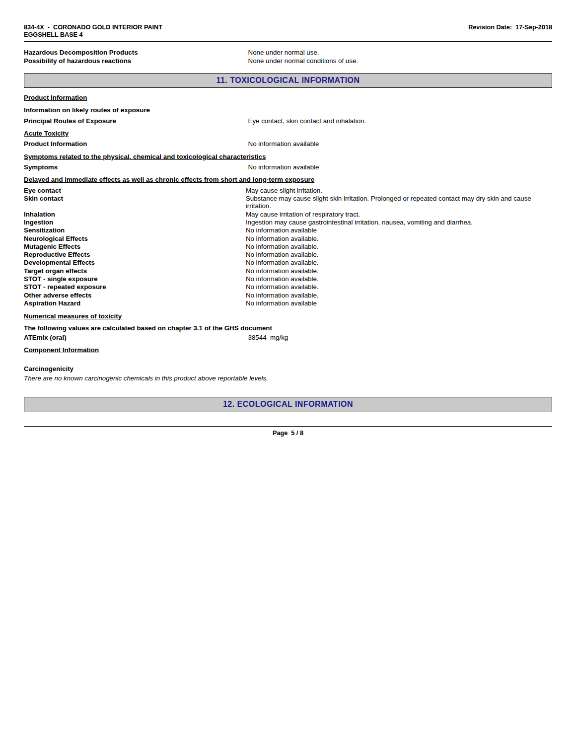834-4X - CORONADO GOLD INTERIOR PAINT
EGGSHELL BASE 4
Revision Date: 17-Sep-2018
Hazardous Decomposition Products
None under normal use.
Possibility of hazardous reactions
None under normal conditions of use.
11. TOXICOLOGICAL INFORMATION
Product Information
Information on likely routes of exposure
Principal Routes of Exposure
Eye contact, skin contact and inhalation.
Acute Toxicity
Product Information
No information available
Symptoms related to the physical, chemical and toxicological characteristics
Symptoms
No information available
Delayed and immediate effects as well as chronic effects from short and long-term exposure
| Eye contact | May cause slight irritation. |
| Skin contact | Substance may cause slight skin irritation. Prolonged or repeated contact may dry skin and cause irritation. |
| Inhalation | May cause irritation of respiratory tract. |
| Ingestion | Ingestion may cause gastrointestinal irritation, nausea, vomiting and diarrhea. |
| Sensitization | No information available |
| Neurological Effects | No information available. |
| Mutagenic Effects | No information available. |
| Reproductive Effects | No information available. |
| Developmental Effects | No information available. |
| Target organ effects | No information available. |
| STOT - single exposure | No information available. |
| STOT - repeated exposure | No information available. |
| Other adverse effects | No information available. |
| Aspiration Hazard | No information available |
Numerical measures of toxicity
The following values are calculated based on chapter 3.1 of the GHS document
ATEmix (oral)
38544 mg/kg
Component Information
Carcinogenicity
There are no known carcinogenic chemicals in this product above reportable levels.
12. ECOLOGICAL INFORMATION
Page 5 / 8